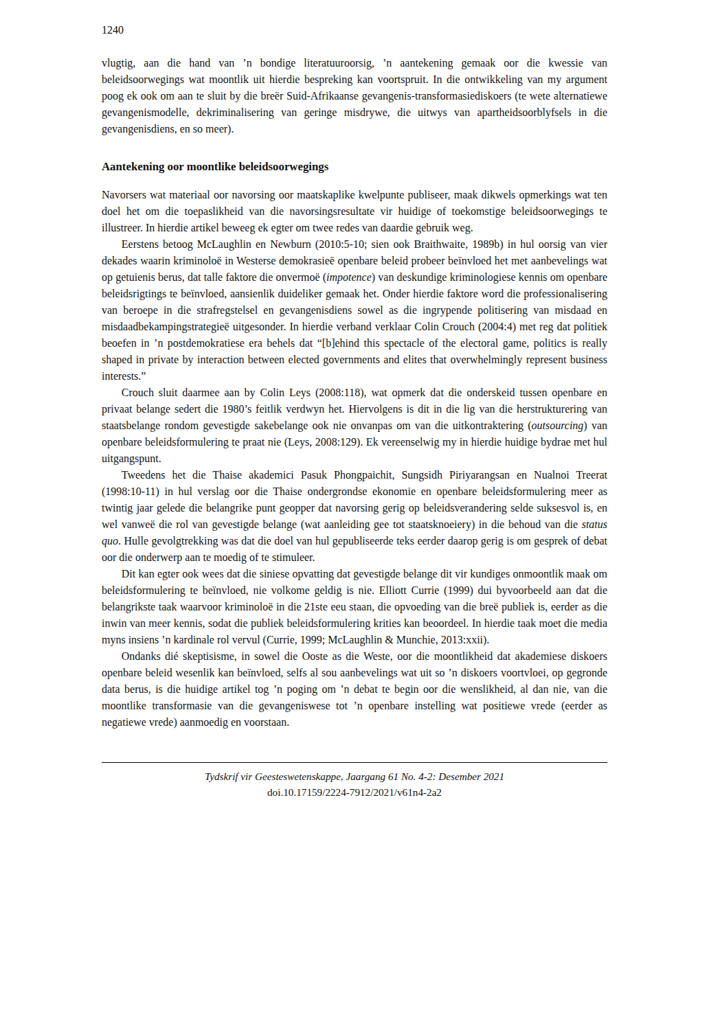1240
vlugtig, aan die hand van ’n bondige literatuuroorsig, ’n aantekening gemaak oor die kwessie van beleidsoorwegings wat moontlik uit hierdie bespreking kan voortspruit. In die ontwikkeling van my argument poog ek ook om aan te sluit by die breër Suid-Afrikaanse gevangenis-transformasiediskoers (te wete alternatiewe gevangenismodelle, dekriminalisering van geringe misdrywe, die uitwys van apartheidsoorblyfsels in die gevangenisdiens, en so meer).
Aantekening oor moontlike beleidsoorwegings
Navorsers wat materiaal oor navorsing oor maatskaplike kwelpunte publiseer, maak dikwels opmerkings wat ten doel het om die toepaslikheid van die navorsingsresultate vir huidige of toekomstige beleidsoorwegings te illustreer. In hierdie artikel beweeg ek egter om twee redes van daardie gebruik weg.
Eerstens betoog McLaughlin en Newburn (2010:5-10; sien ook Braithwaite, 1989b) in hul oorsig van vier dekades waarin kriminoloë in Westerse demokrasieë openbare beleid probeer beïnvloed het met aanbevelings wat op getuienis berus, dat talle faktore die onvermoë (impotence) van deskundige kriminologiese kennis om openbare beleidsrigtings te beïnvloed, aansienlik duideliker gemaak het. Onder hierdie faktore word die professionalisering van beroepe in die strafregstelsel en gevangenisdiens sowel as die ingrypende politisering van misdaad en misdaadbekampingstrategieë uitgesonder. In hierdie verband verklaar Colin Crouch (2004:4) met reg dat politiek beoefen in ’n postdemokratiese era behels dat “[b]ehind this spectacle of the electoral game, politics is really shaped in private by interaction between elected governments and elites that overwhelmingly represent business interests.”
Crouch sluit daarmee aan by Colin Leys (2008:118), wat opmerk dat die onderskeid tussen openbare en privaat belange sedert die 1980’s feitlik verdwyn het. Hiervolgens is dit in die lig van die herstrukturering van staatsbelange rondom gevestigde sakebelange ook nie onvanpas om van die uitkontraktering (outsourcing) van openbare beleidsformulering te praat nie (Leys, 2008:129). Ek vereenselwig my in hierdie huidige bydrae met hul uitgangspunt.
Tweedens het die Thaise akademici Pasuk Phongpaichit, Sungsidh Piriyarangsan en Nualnoi Treerat (1998:10-11) in hul verslag oor die Thaise ondergrondse ekonomie en openbare beleidsformulering meer as twintig jaar gelede die belangrike punt geopper dat navorsing gerig op beleidsverandering selde suksesvol is, en wel vanweë die rol van gevestigde belange (wat aanleiding gee tot staatsknoeiery) in die behoud van die status quo. Hulle gevolgtrekking was dat die doel van hul gepubliseerde teks eerder daarop gerig is om gesprek of debat oor die onderwerp aan te moedig of te stimuleer.
Dit kan egter ook wees dat die siniese opvatting dat gevestigde belange dit vir kundiges onmoontlik maak om beleidsformulering te beïnvloed, nie volkome geldig is nie. Elliott Currie (1999) dui byvoorbeeld aan dat die belangrikste taak waarvoor kriminoloë in die 21ste eeu staan, die opvoeding van die breë publiek is, eerder as die inwin van meer kennis, sodat die publiek beleidsformulering krities kan beoordeel. In hierdie taak moet die media myns insiens ’n kardinale rol vervul (Currie, 1999; McLaughlin & Munchie, 2013:xxii).
Ondanks dié skeptisisme, in sowel die Ooste as die Weste, oor die moontlikheid dat akademiese diskoers openbare beleid wesenlik kan beïnvloed, selfs al sou aanbevelings wat uit so ’n diskoers voortvloei, op gegronde data berus, is die huidige artikel tog ’n poging om ’n debat te begin oor die wenslikheid, al dan nie, van die moontlike transformasie van die gevangeniswese tot ’n openbare instelling wat positiewe vrede (eerder as negatiewe vrede) aanmoedig en voorstaan.
Tydskrif vir Geesteswetenskappe, Jaargang 61 No. 4-2: Desember 2021
doi.10.17159/2224-7912/2021/v61n4-2a2